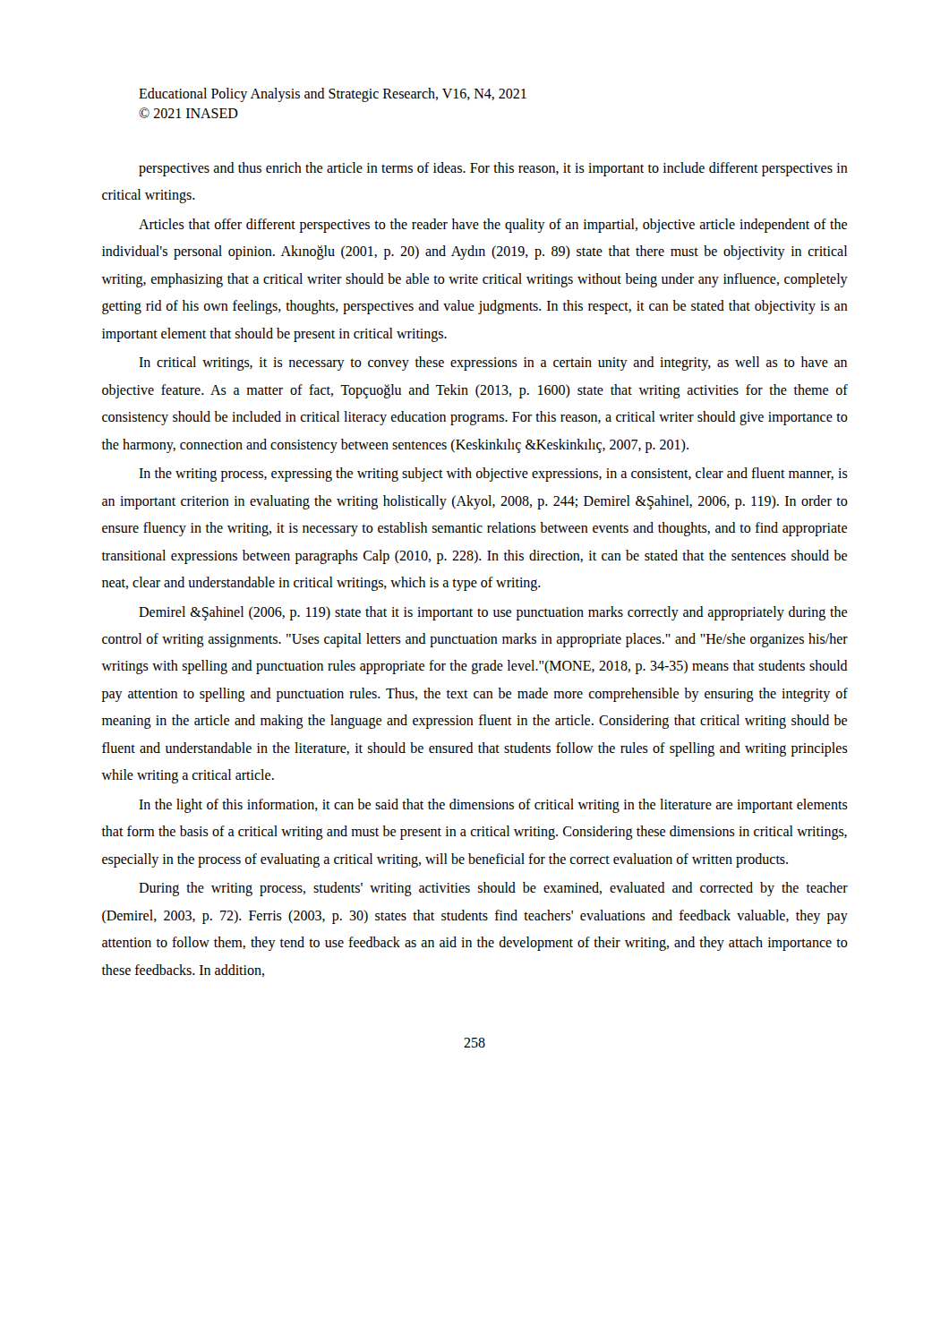Educational Policy Analysis and Strategic Research, V16, N4, 2021
© 2021 INASED
perspectives and thus enrich the article in terms of ideas. For this reason, it is important to include different perspectives in critical writings.
Articles that offer different perspectives to the reader have the quality of an impartial, objective article independent of the individual's personal opinion. Akınoğlu (2001, p. 20) and Aydın (2019, p. 89) state that there must be objectivity in critical writing, emphasizing that a critical writer should be able to write critical writings without being under any influence, completely getting rid of his own feelings, thoughts, perspectives and value judgments. In this respect, it can be stated that objectivity is an important element that should be present in critical writings.
In critical writings, it is necessary to convey these expressions in a certain unity and integrity, as well as to have an objective feature. As a matter of fact, Topçuoğlu and Tekin (2013, p. 1600) state that writing activities for the theme of consistency should be included in critical literacy education programs. For this reason, a critical writer should give importance to the harmony, connection and consistency between sentences (Keskinkılıç &Keskinkılıç, 2007, p. 201).
In the writing process, expressing the writing subject with objective expressions, in a consistent, clear and fluent manner, is an important criterion in evaluating the writing holistically (Akyol, 2008, p. 244; Demirel &Şahinel, 2006, p. 119). In order to ensure fluency in the writing, it is necessary to establish semantic relations between events and thoughts, and to find appropriate transitional expressions between paragraphs Calp (2010, p. 228). In this direction, it can be stated that the sentences should be neat, clear and understandable in critical writings, which is a type of writing.
Demirel &Şahinel (2006, p. 119) state that it is important to use punctuation marks correctly and appropriately during the control of writing assignments. "Uses capital letters and punctuation marks in appropriate places." and "He/she organizes his/her writings with spelling and punctuation rules appropriate for the grade level."(MONE, 2018, p. 34-35) means that students should pay attention to spelling and punctuation rules. Thus, the text can be made more comprehensible by ensuring the integrity of meaning in the article and making the language and expression fluent in the article. Considering that critical writing should be fluent and understandable in the literature, it should be ensured that students follow the rules of spelling and writing principles while writing a critical article.
In the light of this information, it can be said that the dimensions of critical writing in the literature are important elements that form the basis of a critical writing and must be present in a critical writing. Considering these dimensions in critical writings, especially in the process of evaluating a critical writing, will be beneficial for the correct evaluation of written products.
During the writing process, students' writing activities should be examined, evaluated and corrected by the teacher (Demirel, 2003, p. 72). Ferris (2003, p. 30) states that students find teachers' evaluations and feedback valuable, they pay attention to follow them, they tend to use feedback as an aid in the development of their writing, and they attach importance to these feedbacks. In addition,
258